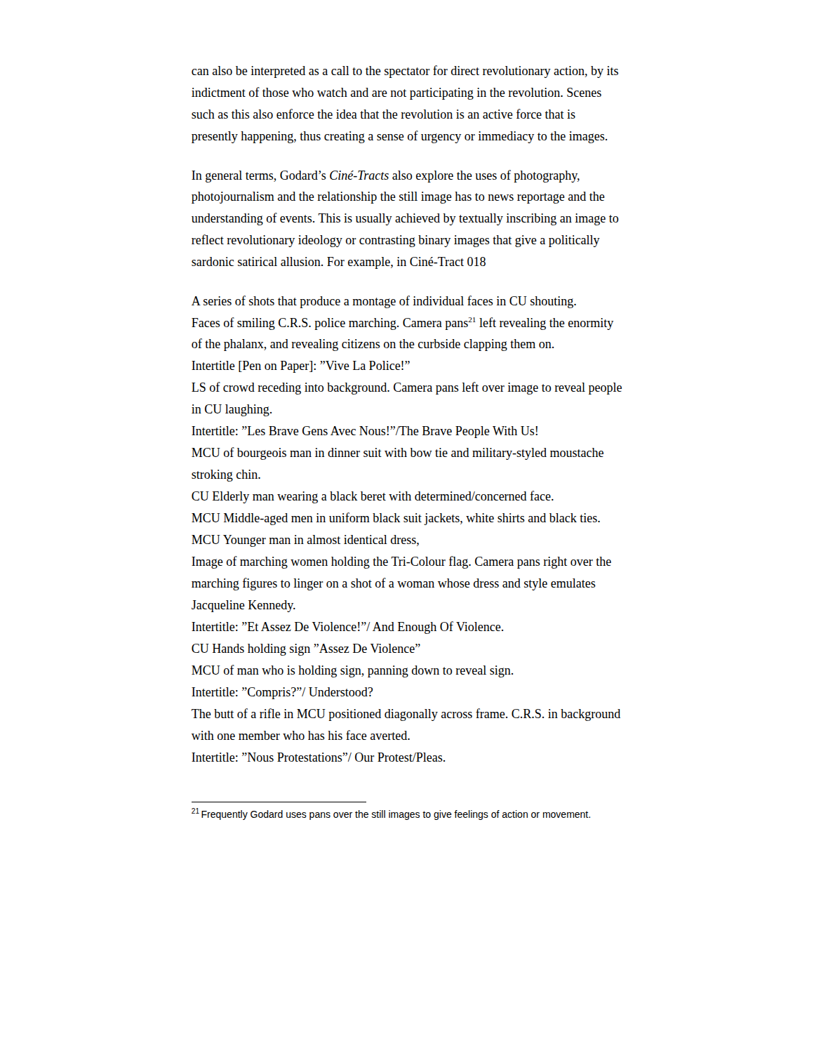can also be interpreted as a call to the spectator for direct revolutionary action, by its indictment of those who watch and are not participating in the revolution. Scenes such as this also enforce the idea that the revolution is an active force that is presently happening, thus creating a sense of urgency or immediacy to the images.
In general terms, Godard’s Ciné-Tracts also explore the uses of photography, photojournalism and the relationship the still image has to news reportage and the understanding of events. This is usually achieved by textually inscribing an image to reflect revolutionary ideology or contrasting binary images that give a politically sardonic satirical allusion. For example, in Ciné-Tract 018
A series of shots that produce a montage of individual faces in CU shouting.
Faces of smiling C.R.S. police marching. Camera pans21 left revealing the enormity of the phalanx, and revealing citizens on the curbside clapping them on.
Intertitle [Pen on Paper]: ”Vive La Police!”
LS of crowd receding into background. Camera pans left over image to reveal people in CU laughing.
Intertitle: ”Les Brave Gens Avec Nous!”/The Brave People With Us!
MCU of bourgeois man in dinner suit with bow tie and military-styled moustache stroking chin.
CU Elderly man wearing a black beret with determined/concerned face.
MCU Middle-aged men in uniform black suit jackets, white shirts and black ties.
MCU Younger man in almost identical dress,
Image of marching women holding the Tri-Colour flag. Camera pans right over the marching figures to linger on a shot of a woman whose dress and style emulates Jacqueline Kennedy.
Intertitle: ”Et Assez De Violence!”/ And Enough Of Violence.
CU Hands holding sign ”Assez De Violence”
MCU of man who is holding sign, panning down to reveal sign.
Intertitle: ”Compris?”/ Understood?
The butt of a rifle in MCU positioned diagonally across frame. C.R.S. in background with one member who has his face averted.
Intertitle: ”Nous Protestations”/ Our Protest/Pleas.
21Frequently Godard uses pans over the still images to give feelings of action or movement.